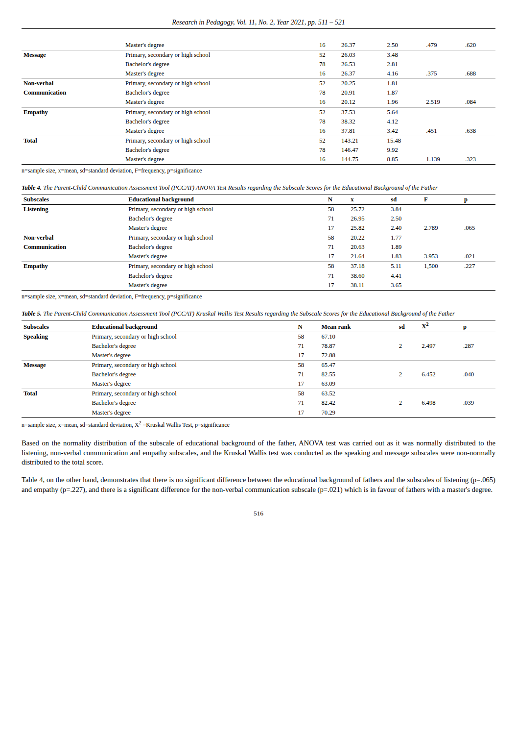Research in Pedagogy, Vol. 11, No. 2, Year 2021, pp. 511 – 521
| | Master's degree | 16 | 26.37 | 2.50 | .479 | .620 |
| Message | Primary, secondary or high school | 52 | 26.03 | 3.48 | | |
| | Bachelor's degree | 78 | 26.53 | 2.81 | | |
| | Master's degree | 16 | 26.37 | 4.16 | .375 | .688 |
| Non-verbal | Primary, secondary or high school | 52 | 20.25 | 1.81 | | |
| Communication | Bachelor's degree | 78 | 20.91 | 1.87 | | |
| | Master's degree | 16 | 20.12 | 1.96 | 2.519 | .084 |
| Empathy | Primary, secondary or high school | 52 | 37.53 | 5.64 | | |
| | Bachelor's degree | 78 | 38.32 | 4.12 | | |
| | Master's degree | 16 | 37.81 | 3.42 | .451 | .638 |
| Total | Primary, secondary or high school | 52 | 143.21 | 15.48 | | |
| | Bachelor's degree | 78 | 146.47 | 9.92 | | |
| | Master's degree | 16 | 144.75 | 8.85 | 1.139 | .323 |
n=sample size, x=mean, sd=standard deviation, F=frequency, p=significance
Table 4. The Parent-Child Communication Assessment Tool (PCCAT) ANOVA Test Results regarding the Subscale Scores for the Educational Background of the Father
| Subscales | Educational background | N | x | sd | F | p |
| --- | --- | --- | --- | --- | --- | --- |
| Listening | Primary, secondary or high school | 58 | 25.72 | 3.84 | | |
| | Bachelor's degree | 71 | 26.95 | 2.50 | | |
| | Master's degree | 17 | 25.82 | 2.40 | 2.789 | .065 |
| Non-verbal | Primary, secondary or high school | 58 | 20.22 | 1.77 | | |
| Communication | Bachelor's degree | 71 | 20.63 | 1.89 | | |
| | Master's degree | 17 | 21.64 | 1.83 | 3.953 | .021 |
| Empathy | Primary, secondary or high school | 58 | 37.18 | 5.11 | 1,500 | .227 |
| | Bachelor's degree | 71 | 38.60 | 4.41 | | |
| | Master's degree | 17 | 38.11 | 3.65 | | |
n=sample size, x=mean, sd=standard deviation, F=frequency, p=significance
Table 5. The Parent-Child Communication Assessment Tool (PCCAT) Kruskal Wallis Test Results regarding the Subscale Scores for the Educational Background of the Father
| Subscales | Educational background | N | Mean rank | sd | X 2 | p |
| --- | --- | --- | --- | --- | --- | --- |
| Speaking | Primary, secondary or high school | 58 | 67.10 | | | |
| | Bachelor's degree | 71 | 78.87 | 2 | 2.497 | .287 |
| | Master's degree | 17 | 72.88 | | | |
| Message | Primary, secondary or high school | 58 | 65.47 | | | |
| | Bachelor's degree | 71 | 82.55 | 2 | 6.452 | .040 |
| | Master's degree | 17 | 63.09 | | | |
| Total | Primary, secondary or high school | 58 | 63.52 | | | |
| | Bachelor's degree | 71 | 82.42 | 2 | 6.498 | .039 |
| | Master's degree | 17 | 70.29 | | | |
n=sample size, x=mean, sd=standard deviation, X2 =Kruskal Wallis Test, p=significance
Based on the normality distribution of the subscale of educational background of the father, ANOVA test was carried out as it was normally distributed to the listening, non-verbal communication and empathy subscales, and the Kruskal Wallis test was conducted as the speaking and message subscales were non-normally distributed to the total score.
Table 4, on the other hand, demonstrates that there is no significant difference between the educational background of fathers and the subscales of listening (p=.065) and empathy (p=.227), and there is a significant difference for the non-verbal communication subscale (p=.021) which is in favour of fathers with a master's degree.
516